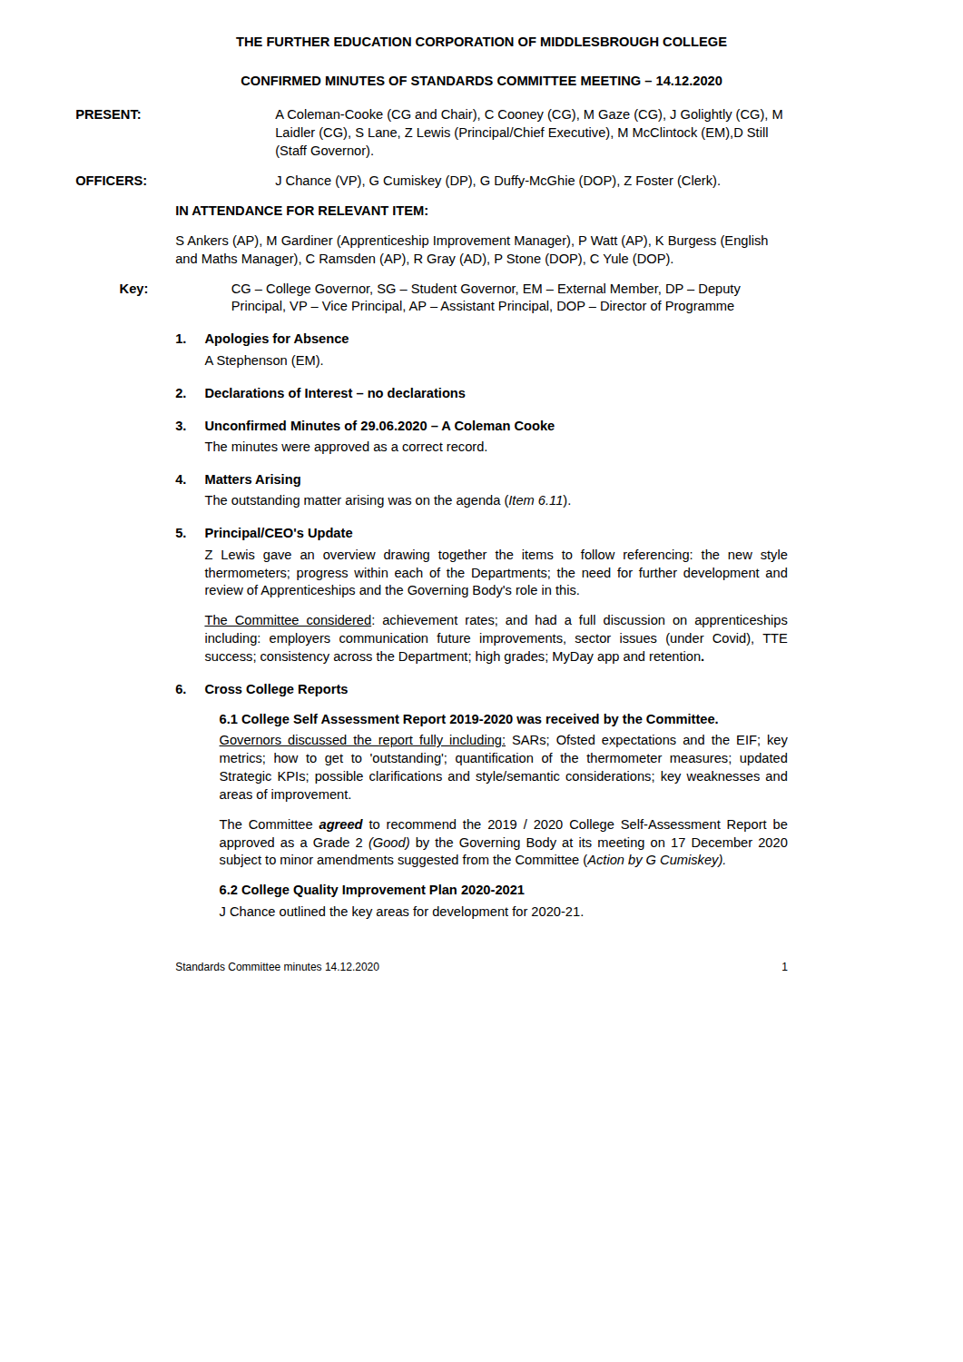The Further Education Corporation of Middlesbrough College
Confirmed Minutes of Standards Committee Meeting – 14.12.2020
PRESENT: A Coleman-Cooke (CG and Chair), C Cooney (CG), M Gaze (CG), J Golightly (CG), M Laidler (CG), S Lane, Z Lewis (Principal/Chief Executive), M McClintock (EM),D Still (Staff Governor).
OFFICERS: J Chance (VP), G Cumiskey (DP), G Duffy-McGhie (DOP), Z Foster (Clerk).
IN ATTENDANCE FOR RELEVANT ITEM:
S Ankers (AP), M Gardiner (Apprenticeship Improvement Manager), P Watt (AP), K Burgess (English and Maths Manager), C Ramsden (AP), R Gray (AD), P Stone (DOP), C Yule (DOP).
Key: CG – College Governor, SG – Student Governor, EM – External Member, DP – Deputy Principal, VP – Vice Principal, AP – Assistant Principal, DOP – Director of Programme
Apologies for Absence
A Stephenson (EM).
Declarations of Interest – no declarations
Unconfirmed Minutes of 29.06.2020 – A Coleman Cooke
The minutes were approved as a correct record.
Matters Arising
The outstanding matter arising was on the agenda (Item 6.11).
Principal/CEO's Update
Z Lewis gave an overview drawing together the items to follow referencing: the new style thermometers; progress within each of the Departments; the need for further development and review of Apprenticeships and the Governing Body's role in this.
The Committee considered: achievement rates; and had a full discussion on apprenticeships including: employers communication future improvements, sector issues (under Covid), TTE success; consistency across the Department; high grades; MyDay app and retention.
Cross College Reports
6.1 College Self Assessment Report 2019-2020 was received by the Committee.
Governors discussed the report fully including: SARs; Ofsted expectations and the EIF; key metrics; how to get to 'outstanding'; quantification of the thermometer measures; updated Strategic KPIs; possible clarifications and style/semantic considerations; key weaknesses and areas of improvement.
The Committee agreed to recommend the 2019 / 2020 College Self-Assessment Report be approved as a Grade 2 (Good) by the Governing Body at its meeting on 17 December 2020 subject to minor amendments suggested from the Committee (Action by G Cumiskey).
6.2 College Quality Improvement Plan 2020-2021
J Chance outlined the key areas for development for 2020-21.
Standards Committee minutes 14.12.2020 1